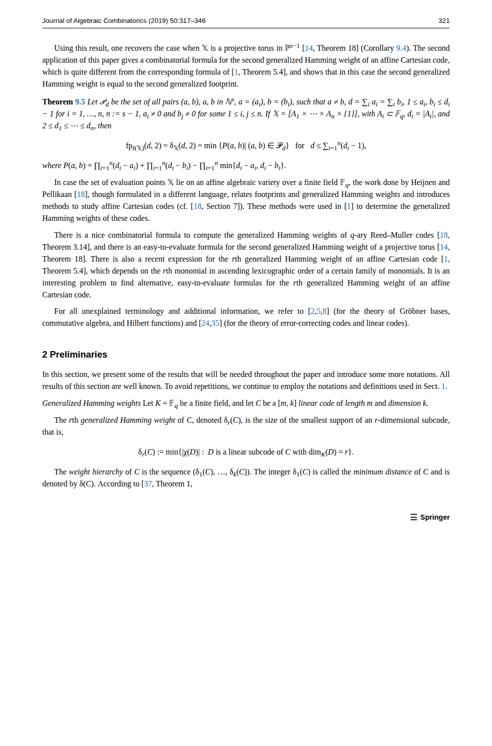Journal of Algebraic Combinatorics (2019) 50:317–346 321
Using this result, one recovers the case when 𝕏 is a projective torus in ℙs−1 [14, Theorem 18] (Corollary 9.4). The second application of this paper gives a combinatorial formula for the second generalized Hamming weight of an affine Cartesian code, which is quite different from the corresponding formula of [1, Theorem 5.4], and shows that in this case the second generalized Hamming weight is equal to the second generalized footprint.
Theorem 9.5 Let 𝒫d be the set of all pairs (a, b), a, b in ℕs, a = (ai), b = (bi), such that a ≠ b, d = ∑i ai = ∑i bi, 1 ≤ ai, bi ≤ di − 1 for i = 1, …, n, n := s − 1, ai ≠ 0 and bj ≠ 0 for some 1 ≤ i, j ≤ n. If 𝕏 = [A1 × ⋯ × An × {1}], with Ai ⊂ 𝔽q, di = |Ai|, and 2 ≤ d1 ≤ ⋯ ≤ dn, then
fpI(𝕏)(d, 2) = δ𝕏(d, 2) = min {P(a, b)| (a, b) ∈ 𝒫d} for d ≤ ∑i=1n(di − 1),
where P(a, b) = ∏i=1n(di − ai) + ∏i=1n(di − bi) − ∏i=1n min{di − ai, di − bi}.
In case the set of evaluation points 𝕏 lie on an affine algebraic variety over a finite field 𝔽q, the work done by Heijnen and Pellikaan [18], though formulated in a different language, relates footprints and generalized Hamming weights and introduces methods to study affine Cartesian codes (cf. [18, Section 7]). These methods were used in [1] to determine the generalized Hamming weights of these codes.
There is a nice combinatorial formula to compute the generalized Hamming weights of q-ary Reed–Muller codes [18, Theorem 3.14], and there is an easy-to-evaluate formula for the second generalized Hamming weight of a projective torus [14, Theorem 18]. There is also a recent expression for the rth generalized Hamming weight of an affine Cartesian code [1, Theorem 5.4], which depends on the rth monomial in ascending lexicographic order of a certain family of monomials. It is an interesting problem to find alternative, easy-to-evaluate formulas for the rth generalized Hamming weight of an affine Cartesian code.
For all unexplained terminology and additional information, we refer to [2,5,8] (for the theory of Gröbner bases, commutative algebra, and Hilbert functions) and [24,35] (for the theory of error-correcting codes and linear codes).
2 Preliminaries
In this section, we present some of the results that will be needed throughout the paper and introduce some more notations. All results of this section are well known. To avoid repetitions, we continue to employ the notations and definitions used in Sect. 1.
Generalized Hamming weights Let K = 𝔽q be a finite field, and let C be a [m, k] linear code of length m and dimension k.
The rth generalized Hamming weight of C, denoted δr(C), is the size of the smallest support of an r-dimensional subcode, that is,
δr(C) := min{|χ(D)| : D is a linear subcode of C with dimK(D) = r}.
The weight hierarchy of C is the sequence (δ1(C), …, δk(C)). The integer δ1(C) is called the minimum distance of C and is denoted by δ(C). According to [37, Theorem 1,
☰Springer